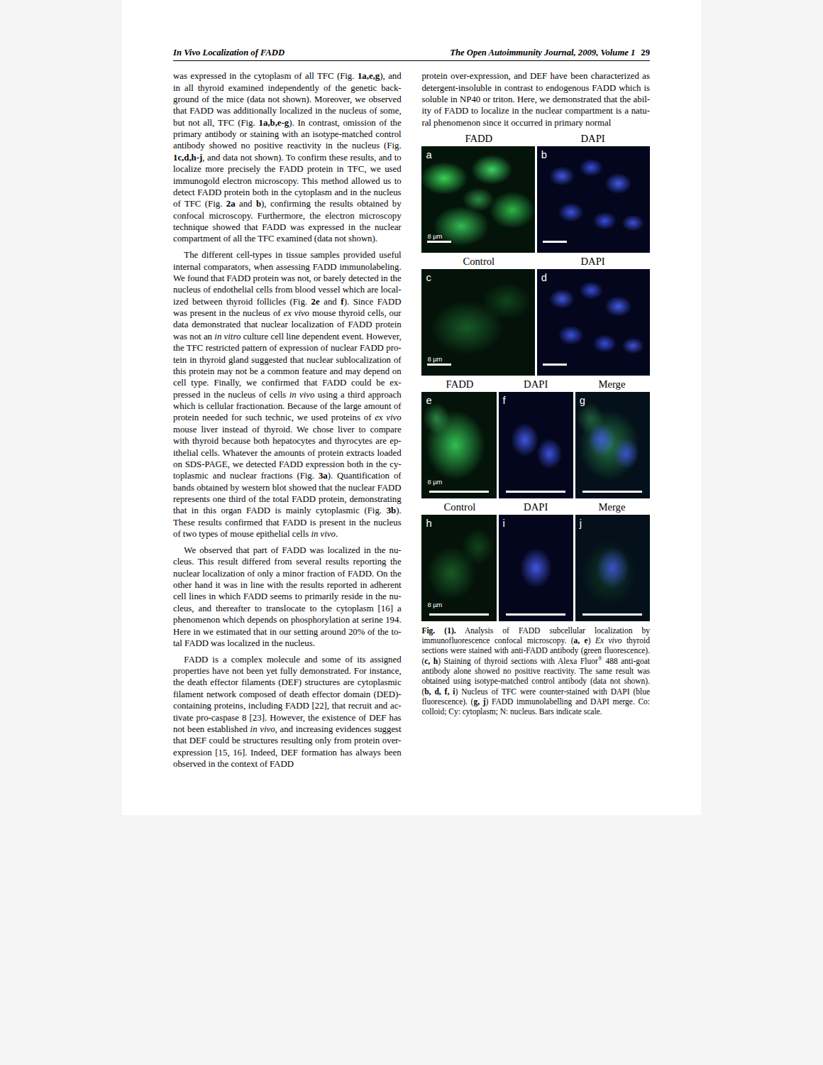In Vivo Localization of FADD
The Open Autoimmunity Journal, 2009, Volume 129
was expressed in the cytoplasm of all TFC (Fig. 1a,e,g), and in all thyroid examined independently of the genetic background of the mice (data not shown). Moreover, we observed that FADD was additionally localized in the nucleus of some, but not all, TFC (Fig. 1a,b,e-g). In contrast, omission of the primary antibody or staining with an isotype-matched control antibody showed no positive reactivity in the nucleus (Fig. 1c,d,h-j, and data not shown). To confirm these results, and to localize more precisely the FADD protein in TFC, we used immunogold electron microscopy. This method allowed us to detect FADD protein both in the cytoplasm and in the nucleus of TFC (Fig. 2a and b), confirming the results obtained by confocal microscopy. Furthermore, the electron microscopy technique showed that FADD was expressed in the nuclear compartment of all the TFC examined (data not shown).
The different cell-types in tissue samples provided useful internal comparators, when assessing FADD immunolabeling. We found that FADD protein was not, or barely detected in the nucleus of endothelial cells from blood vessel which are localized between thyroid follicles (Fig. 2e and f). Since FADD was present in the nucleus of ex vivo mouse thyroid cells, our data demonstrated that nuclear localization of FADD protein was not an in vitro culture cell line dependent event. However, the TFC restricted pattern of expression of nuclear FADD protein in thyroid gland suggested that nuclear sublocalization of this protein may not be a common feature and may depend on cell type. Finally, we confirmed that FADD could be expressed in the nucleus of cells in vivo using a third approach which is cellular fractionation. Because of the large amount of protein needed for such technic, we used proteins of ex vivo mouse liver instead of thyroid. We chose liver to compare with thyroid because both hepatocytes and thyrocytes are epithelial cells. Whatever the amounts of protein extracts loaded on SDS-PAGE, we detected FADD expression both in the cytoplasmic and nuclear fractions (Fig. 3a). Quantification of bands obtained by western blot showed that the nuclear FADD represents one third of the total FADD protein, demonstrating that in this organ FADD is mainly cytoplasmic (Fig. 3b). These results confirmed that FADD is present in the nucleus of two types of mouse epithelial cells in vivo.
We observed that part of FADD was localized in the nucleus. This result differed from several results reporting the nuclear localization of only a minor fraction of FADD. On the other hand it was in line with the results reported in adherent cell lines in which FADD seems to primarily reside in the nucleus, and thereafter to translocate to the cytoplasm [16] a phenomenon which depends on phosphorylation at serine 194. Here in we estimated that in our setting around 20% of the total FADD was localized in the nucleus.
FADD is a complex molecule and some of its assigned properties have not been yet fully demonstrated. For instance, the death effector filaments (DEF) structures are cytoplasmic filament network composed of death effector domain (DED)-containing proteins, including FADD [22], that recruit and activate pro-caspase 8 [23]. However, the existence of DEF has not been established in vivo, and increasing evidences suggest that DEF could be structures resulting only from protein over-expression [15, 16]. Indeed, DEF formation has always been observed in the context of FADD
protein over-expression, and DEF have been characterized as detergent-insoluble in contrast to endogenous FADD which is soluble in NP40 or triton. Here, we demonstrated that the ability of FADD to localize in the nuclear compartment is a natural phenomenon since it occurred in primary normal
FADD
DAPI
a
8 µm
b
Control
DAPI
c
8 µm
d
FADD
DAPI
Merge
e
8 µm
f
g
Control
DAPI
Merge
h
8 µm
i
j
Fig. (1). Analysis of FADD subcellular localization by immunofluorescence confocal microscopy. (a, e) Ex vivo thyroid sections were stained with anti-FADD antibody (green fluorescence). (c, h) Staining of thyroid sections with Alexa Fluor® 488 anti-goat antibody alone showed no positive reactivity. The same result was obtained using isotype-matched control antibody (data not shown). (b, d, f, i) Nucleus of TFC were counter-stained with DAPI (blue fluorescence). (g, j) FADD immunolabelling and DAPI merge. Co: colloid; Cy: cytoplasm; N: nucleus. Bars indicate scale.